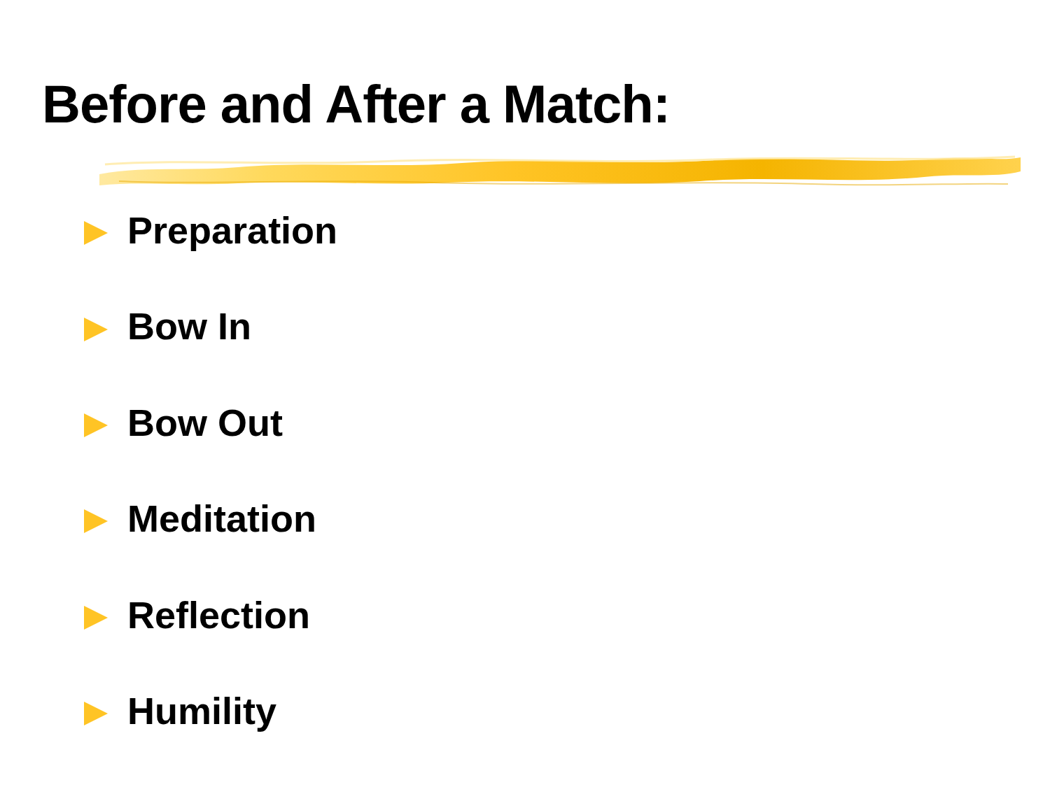Before and After a Match:
Preparation
Bow In
Bow Out
Meditation
Reflection
Humility